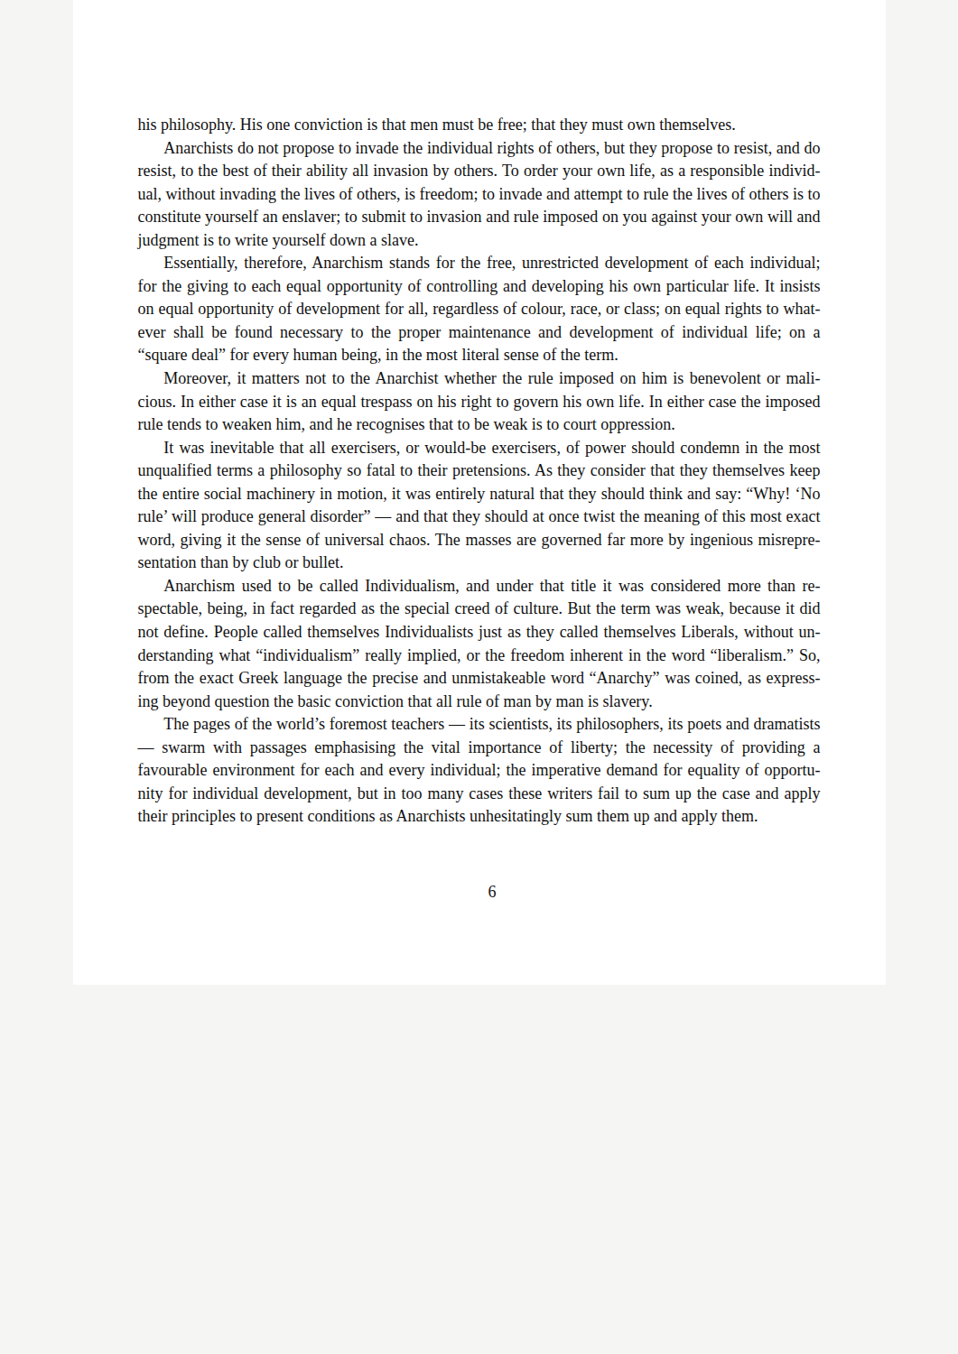his philosophy. His one conviction is that men must be free; that they must own themselves.
Anarchists do not propose to invade the individual rights of others, but they propose to resist, and do resist, to the best of their ability all invasion by others. To order your own life, as a responsible individual, without invading the lives of others, is freedom; to invade and attempt to rule the lives of others is to constitute yourself an enslaver; to submit to invasion and rule imposed on you against your own will and judgment is to write yourself down a slave.
Essentially, therefore, Anarchism stands for the free, unrestricted development of each individual; for the giving to each equal opportunity of controlling and developing his own particular life. It insists on equal opportunity of development for all, regardless of colour, race, or class; on equal rights to whatever shall be found necessary to the proper maintenance and development of individual life; on a “square deal” for every human being, in the most literal sense of the term.
Moreover, it matters not to the Anarchist whether the rule imposed on him is benevolent or malicious. In either case it is an equal trespass on his right to govern his own life. In either case the imposed rule tends to weaken him, and he recognises that to be weak is to court oppression.
It was inevitable that all exercisers, or would-be exercisers, of power should condemn in the most unqualified terms a philosophy so fatal to their pretensions. As they consider that they themselves keep the entire social machinery in motion, it was entirely natural that they should think and say: “Why! ‘No rule’ will produce general disorder” — and that they should at once twist the meaning of this most exact word, giving it the sense of universal chaos. The masses are governed far more by ingenious misrepresentation than by club or bullet.
Anarchism used to be called Individualism, and under that title it was considered more than respectable, being, in fact regarded as the special creed of culture. But the term was weak, because it did not define. People called themselves Individualists just as they called themselves Liberals, without understanding what “individualism” really implied, or the freedom inherent in the word “liberalism.” So, from the exact Greek language the precise and unmistakeable word “Anarchy” was coined, as expressing beyond question the basic conviction that all rule of man by man is slavery.
The pages of the world’s foremost teachers — its scientists, its philosophers, its poets and dramatists — swarm with passages emphasising the vital importance of liberty; the necessity of providing a favourable environment for each and every individual; the imperative demand for equality of opportunity for individual development, but in too many cases these writers fail to sum up the case and apply their principles to present conditions as Anarchists unhesitatingly sum them up and apply them.
6